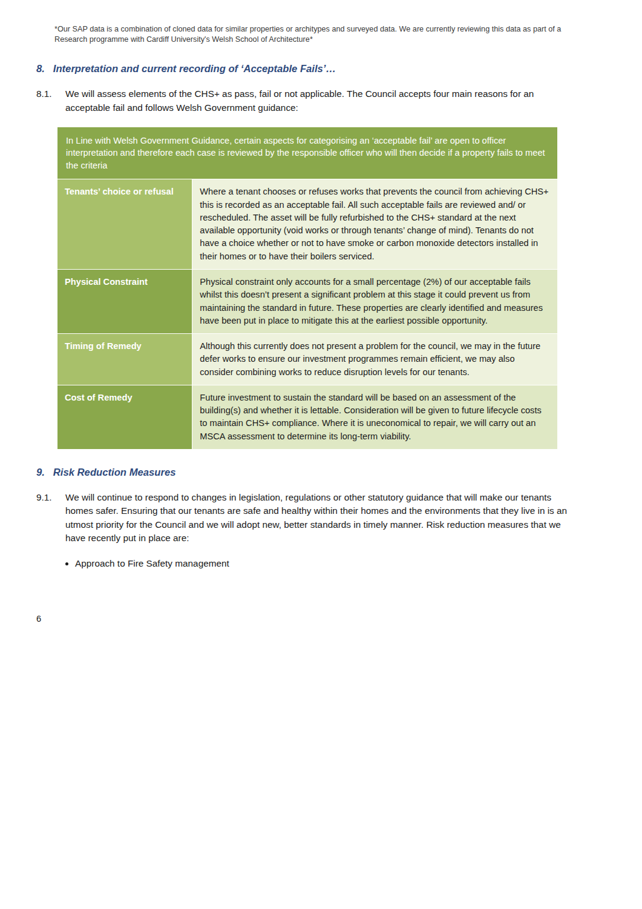*Our SAP data is a combination of cloned data for similar properties or architypes and surveyed data. We are currently reviewing this data as part of a Research programme with Cardiff University's Welsh School of Architecture*
8. Interpretation and current recording of ‘Acceptable Fails’…
8.1.
We will assess elements of the CHS+ as pass, fail or not applicable. The Council accepts four main reasons for an acceptable fail and follows Welsh Government guidance:
| In Line with Welsh Government Guidance, certain aspects for categorising an ‘acceptable fail’ are open to officer interpretation and therefore each case is reviewed by the responsible officer who will then decide if a property fails to meet the criteria |
| Tenants’ choice or refusal | Where a tenant chooses or refuses works that prevents the council from achieving CHS+ this is recorded as an acceptable fail. All such acceptable fails are reviewed and/ or rescheduled. The asset will be fully refurbished to the CHS+ standard at the next available opportunity (void works or through tenants’ change of mind). Tenants do not have a choice whether or not to have smoke or carbon monoxide detectors installed in their homes or to have their boilers serviced. |
| Physical Constraint | Physical constraint only accounts for a small percentage (2%) of our acceptable fails whilst this doesn’t present a significant problem at this stage it could prevent us from maintaining the standard in future. These properties are clearly identified and measures have been put in place to mitigate this at the earliest possible opportunity. |
| Timing of Remedy | Although this currently does not present a problem for the council, we may in the future defer works to ensure our investment programmes remain efficient, we may also consider combining works to reduce disruption levels for our tenants. |
| Cost of Remedy | Future investment to sustain the standard will be based on an assessment of the building(s) and whether it is lettable. Consideration will be given to future lifecycle costs to maintain CHS+ compliance. Where it is uneconomical to repair, we will carry out an MSCA assessment to determine its long-term viability. |
9. Risk Reduction Measures
9.1.
We will continue to respond to changes in legislation, regulations or other statutory guidance that will make our tenants homes safer. Ensuring that our tenants are safe and healthy within their homes and the environments that they live in is an utmost priority for the Council and we will adopt new, better standards in timely manner. Risk reduction measures that we have recently put in place are:
Approach to Fire Safety management
6